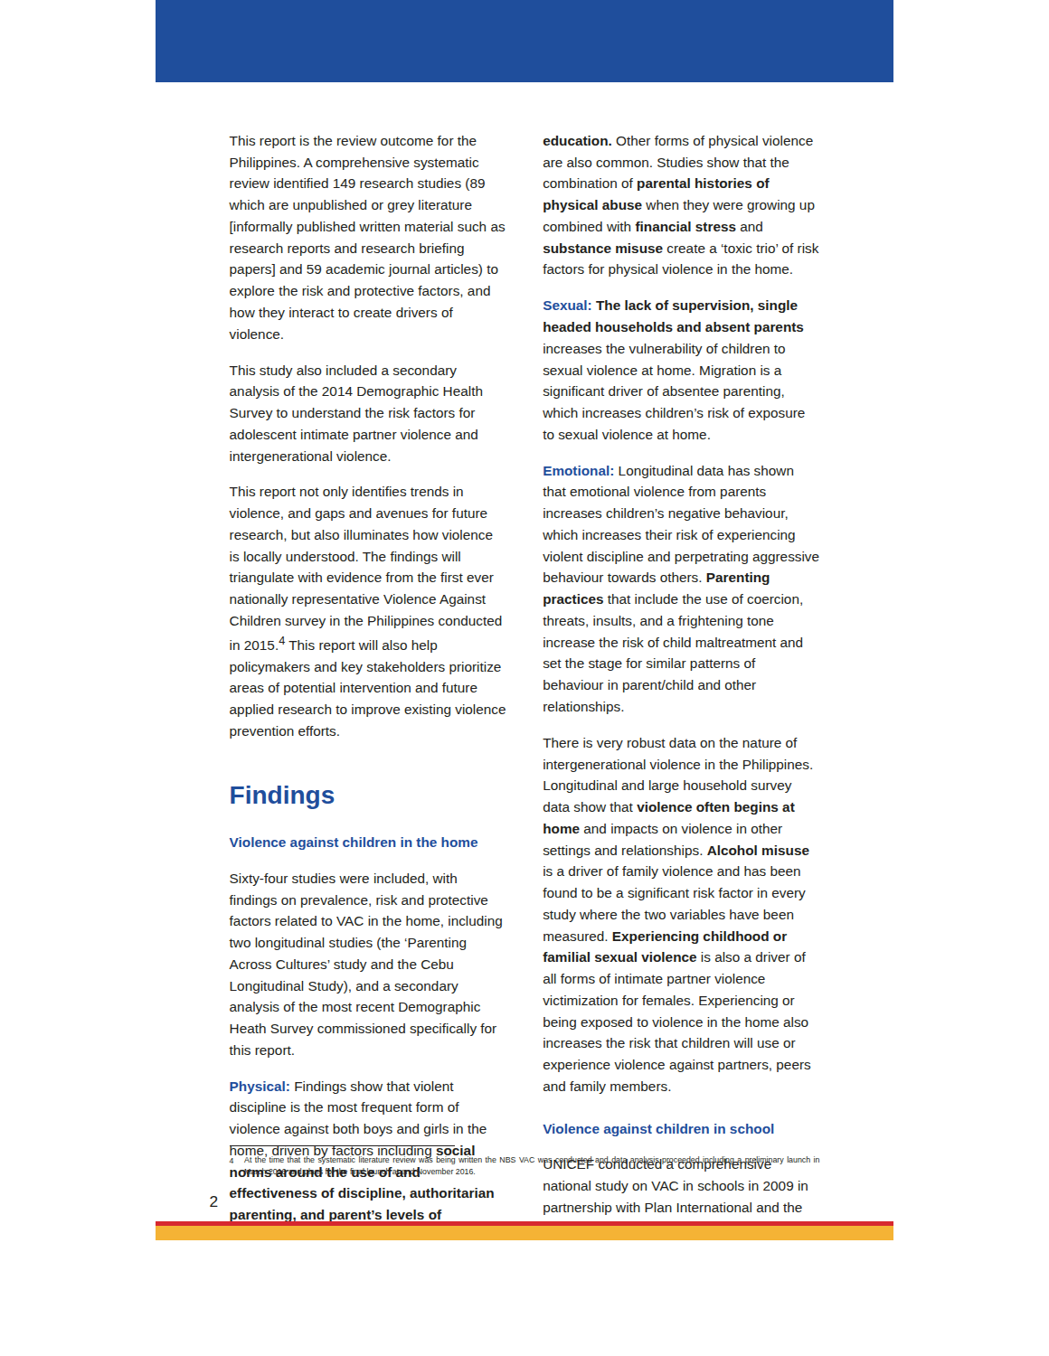This report is the review outcome for the Philippines. A comprehensive systematic review identified 149 research studies (89 which are unpublished or grey literature [informally published written material such as research reports and research briefing papers] and 59 academic journal articles) to explore the risk and protective factors, and how they interact to create drivers of violence.
This study also included a secondary analysis of the 2014 Demographic Health Survey to understand the risk factors for adolescent intimate partner violence and intergenerational violence.
This report not only identifies trends in violence, and gaps and avenues for future research, but also illuminates how violence is locally understood. The findings will triangulate with evidence from the first ever nationally representative Violence Against Children survey in the Philippines conducted in 2015.4 This report will also help policymakers and key stakeholders prioritize areas of potential intervention and future applied research to improve existing violence prevention efforts.
Findings
Violence against children in the home
Sixty-four studies were included, with findings on prevalence, risk and protective factors related to VAC in the home, including two longitudinal studies (the ‘Parenting Across Cultures’ study and the Cebu Longitudinal Study), and a secondary analysis of the most recent Demographic Heath Survey commissioned specifically for this report.
Physical: Findings show that violent discipline is the most frequent form of violence against both boys and girls in the home, driven by factors including social norms around the use of and effectiveness of discipline, authoritarian parenting, and parent’s levels of education. Other forms of physical violence are also common. Studies show that the combination of parental histories of physical abuse when they were growing up combined with financial stress and substance misuse create a ‘toxic trio’ of risk factors for physical violence in the home.
Sexual: The lack of supervision, single headed households and absent parents increases the vulnerability of children to sexual violence at home. Migration is a significant driver of absentee parenting, which increases children’s risk of exposure to sexual violence at home.
Emotional: Longitudinal data has shown that emotional violence from parents increases children’s negative behaviour, which increases their risk of experiencing violent discipline and perpetrating aggressive behaviour towards others. Parenting practices that include the use of coercion, threats, insults, and a frightening tone increase the risk of child maltreatment and set the stage for similar patterns of behaviour in parent/child and other relationships.
There is very robust data on the nature of intergenerational violence in the Philippines. Longitudinal and large household survey data show that violence often begins at home and impacts on violence in other settings and relationships. Alcohol misuse is a driver of family violence and has been found to be a significant risk factor in every study where the two variables have been measured. Experiencing childhood or familial sexual violence is also a driver of all forms of intimate partner violence victimization for females. Experiencing or being exposed to violence in the home also increases the risk that children will use or experience violence against partners, peers and family members.
Violence against children in school
UNICEF conducted a comprehensive national study on VAC in schools in 2009 in partnership with Plan International and the Council for the
4
At the time that the systematic literature review was being written the NBS VAC was conducted and data analysis proceeded including a preliminary launch in March 2016 and plans for the final launch at end November 2016.
2